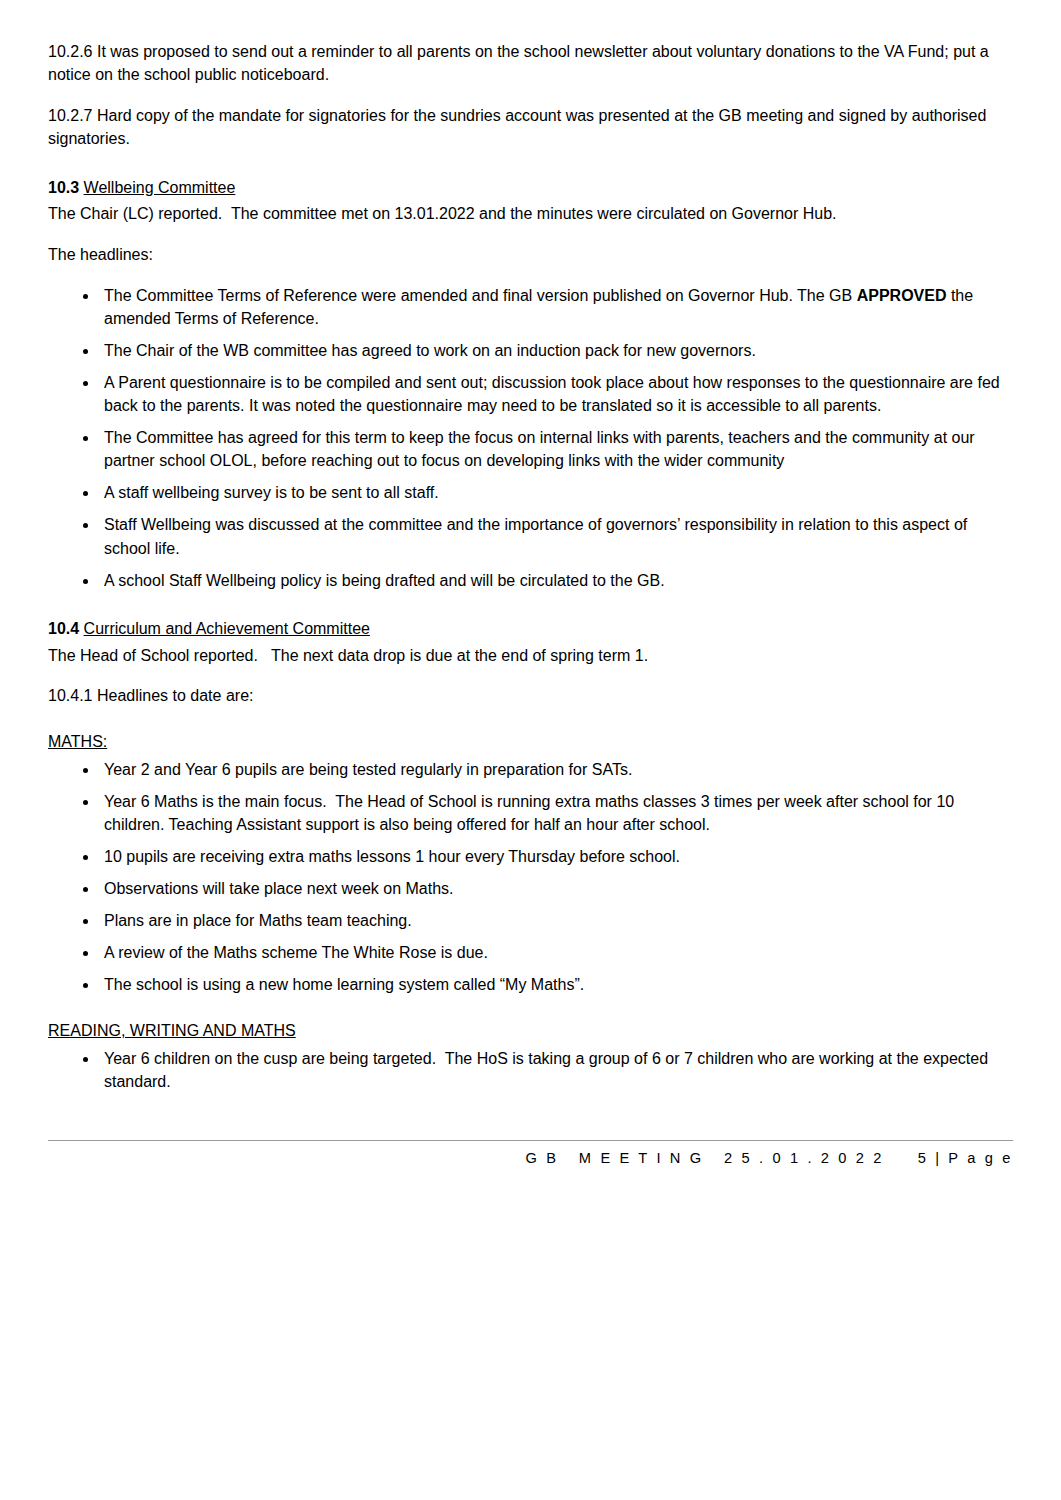10.2.6 It was proposed to send out a reminder to all parents on the school newsletter about voluntary donations to the VA Fund; put a notice on the school public noticeboard.
10.2.7 Hard copy of the mandate for signatories for the sundries account was presented at the GB meeting and signed by authorised signatories.
10.3 Wellbeing Committee
The Chair (LC) reported. The committee met on 13.01.2022 and the minutes were circulated on Governor Hub.
The headlines:
The Committee Terms of Reference were amended and final version published on Governor Hub. The GB APPROVED the amended Terms of Reference.
The Chair of the WB committee has agreed to work on an induction pack for new governors.
A Parent questionnaire is to be compiled and sent out; discussion took place about how responses to the questionnaire are fed back to the parents. It was noted the questionnaire may need to be translated so it is accessible to all parents.
The Committee has agreed for this term to keep the focus on internal links with parents, teachers and the community at our partner school OLOL, before reaching out to focus on developing links with the wider community
A staff wellbeing survey is to be sent to all staff.
Staff Wellbeing was discussed at the committee and the importance of governors’ responsibility in relation to this aspect of school life.
A school Staff Wellbeing policy is being drafted and will be circulated to the GB.
10.4 Curriculum and Achievement Committee
The Head of School reported. The next data drop is due at the end of spring term 1.
10.4.1 Headlines to date are:
MATHS:
Year 2 and Year 6 pupils are being tested regularly in preparation for SATs.
Year 6 Maths is the main focus. The Head of School is running extra maths classes 3 times per week after school for 10 children. Teaching Assistant support is also being offered for half an hour after school.
10 pupils are receiving extra maths lessons 1 hour every Thursday before school.
Observations will take place next week on Maths.
Plans are in place for Maths team teaching.
A review of the Maths scheme The White Rose is due.
The school is using a new home learning system called “My Maths”.
READING, WRITING AND MATHS
Year 6 children on the cusp are being targeted. The HoS is taking a group of 6 or 7 children who are working at the expected standard.
G B M E E T I N G 2 5 . 0 1 . 2 0 2 2 5 | P a g e